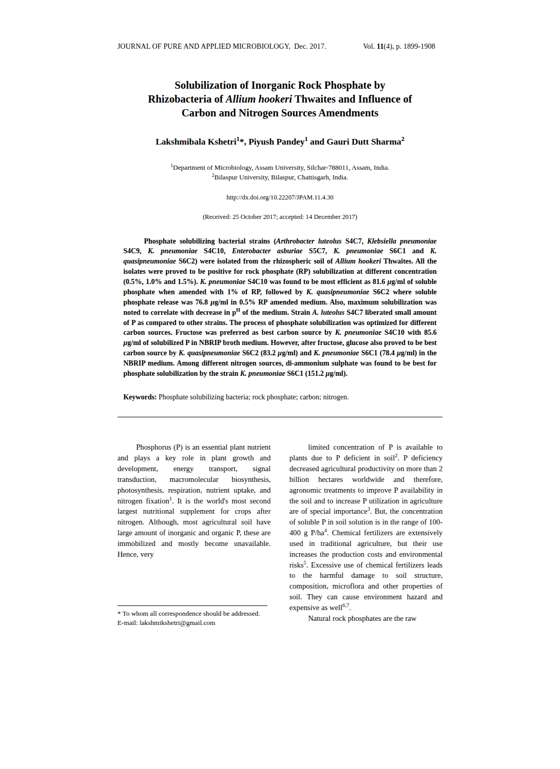JOURNAL OF PURE AND APPLIED MICROBIOLOGY, Dec. 2017.
Vol. 11(4), p. 1899-1908
Solubilization of Inorganic Rock Phosphate by
Rhizobacteria of Allium hookeri Thwaites and Influence of
Carbon and Nitrogen Sources Amendments
Lakshmibala Kshetri1*, Piyush Pandey1 and Gauri Dutt Sharma2
1Department of Microbiology, Assam University, Silchar-788011, Assam, India.
2Bilaspur University, Bilaspur, Chattisgarh, India.
http://dx.doi.org/10.22207/JPAM.11.4.30
(Received: 25 October 2017; accepted: 14 December 2017)
Phosphate solubilizing bacterial strains (Arthrobacter luteolus S4C7, Klebsiella pneumoniae S4C9, K. pneumoniae S4C10, Enterobacter asburiae S5C7, K. pneumoniae S6C1 and K. quasipneumoniae S6C2) were isolated from the rhizospheric soil of Allium hookeri Thwaites. All the isolates were proved to be positive for rock phosphate (RP) solubilization at different concentration (0.5%, 1.0% and 1.5%). K. pneumoniae S4C10 was found to be most efficient as 81.6 µg/ml of soluble phosphate when amended with 1% of RP, followed by K. quasipneumoniae S6C2 where soluble phosphate release was 76.8 µg/ml in 0.5% RP amended medium. Also, maximum solubilization was noted to correlate with decrease in pH of the medium. Strain A. luteolus S4C7 liberated small amount of P as compared to other strains. The process of phosphate solubilization was optimized for different carbon sources. Fructose was preferred as best carbon source by K. pneumoniae S4C10 with 85.6 µg/ml of solubilized P in NBRIP broth medium. However, after fructose, glucose also proved to be best carbon source by K. quasipneumoniae S6C2 (83.2 µg/ml) and K. pneumoniae S6C1 (78.4 µg/ml) in the NBRIP medium. Among different nitrogen sources, di-ammonium sulphate was found to be best for phosphate solubilization by the strain K. pneumoniae S6C1 (151.2 µg/ml).
Keywords: Phosphate solubilizing bacteria; rock phosphate; carbon; nitrogen.
Phosphorus (P) is an essential plant nutrient and plays a key role in plant growth and development, energy transport, signal transduction, macromolecular biosynthesis, photosynthesis, respiration, nutrient uptake, and nitrogen fixation1. It is the world's most second largest nutritional supplement for crops after nitrogen. Although, most agricultural soil have large amount of inorganic and organic P, these are immobilized and mostly become unavailable. Hence, very
limited concentration of P is available to plants due to P deficient in soil2. P deficiency decreased agricultural productivity on more than 2 billion hectares worldwide and therefore, agronomic treatments to improve P availability in the soil and to increase P utilization in agriculture are of special importance3. But, the concentration of soluble P in soil solution is in the range of 100- 400 g P/ha4. Chemical fertilizers are extensively used in traditional agriculture, but their use increases the production costs and environmental risks5. Excessive use of chemical fertilizers leads to the harmful damage to soil structure, composition, microflora and other properties of soil. They can cause environment hazard and expensive as well6,7.
Natural rock phosphates are the raw
* To whom all correspondence should be addressed.
E-mail: lakshmikshetri@gmail.com